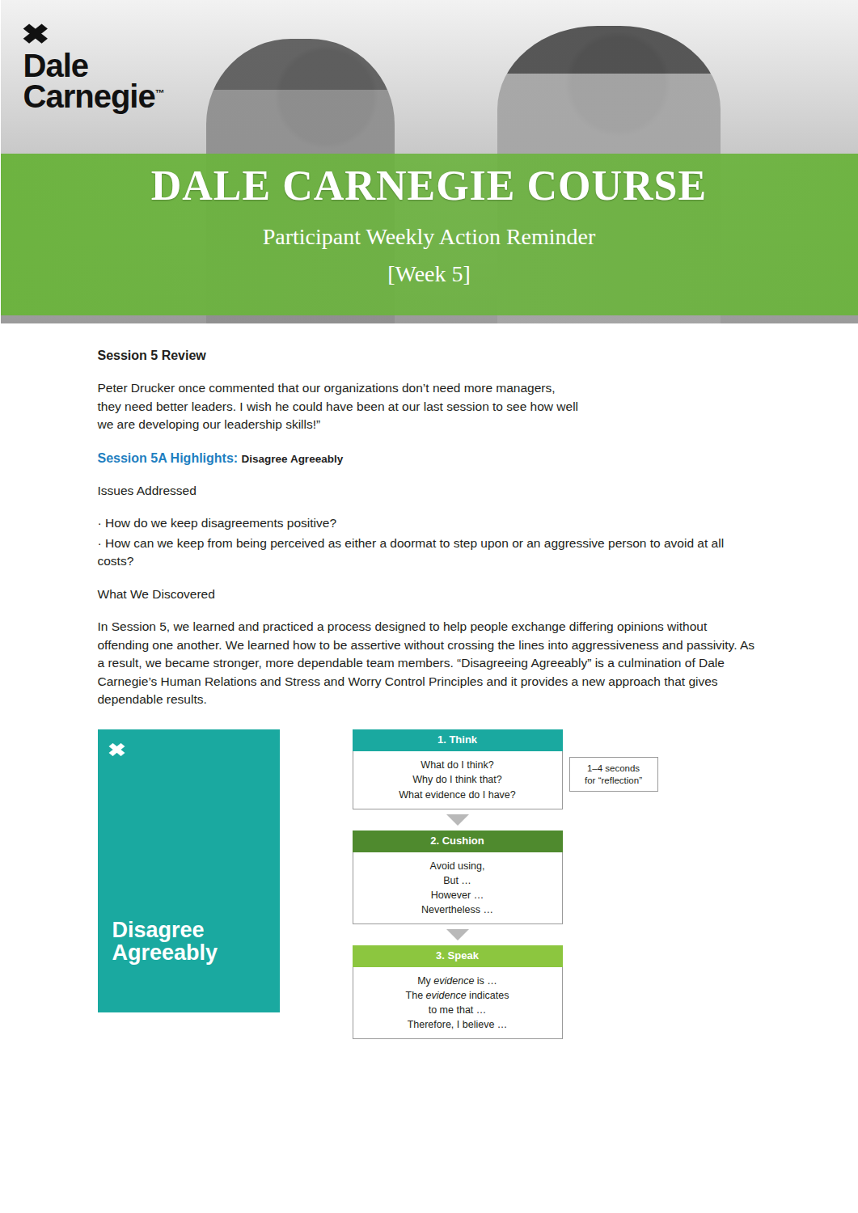✖
Dale
Carnegie™
DALE CARNEGIE COURSE
Participant Weekly Action Reminder
[Week 5]
Session 5 Review
Peter Drucker once commented that our organizations don’t need more managers,
they need better leaders. I wish he could have been at our last session to see how well
we are developing our leadership skills!”
Session 5A Highlights: Disagree Agreeably
Issues Addressed
How do we keep disagreements positive?
How can we keep from being perceived as either a doormat to step upon or an aggressive person to avoid at all costs?
What We Discovered
In Session 5, we learned and practiced a process designed to help people exchange differing opinions without offending one another. We learned how to be assertive without crossing the lines into aggressiveness and passivity. As a result, we became stronger, more dependable team members. “Disagreeing Agreeably” is a culmination of Dale Carnegie’s Human Relations and Stress and Worry Control Principles and it provides a new approach that gives dependable results.
✖
Disagree
Agreeably
1. Think
What do I think?
Why do I think that?
What evidence do I have?
1–4 seconds
for “reflection”
2. Cushion
Avoid using,
But …
However …
Nevertheless …
3. Speak
My evidence is …
The evidence indicates
to me that …
Therefore, I believe …